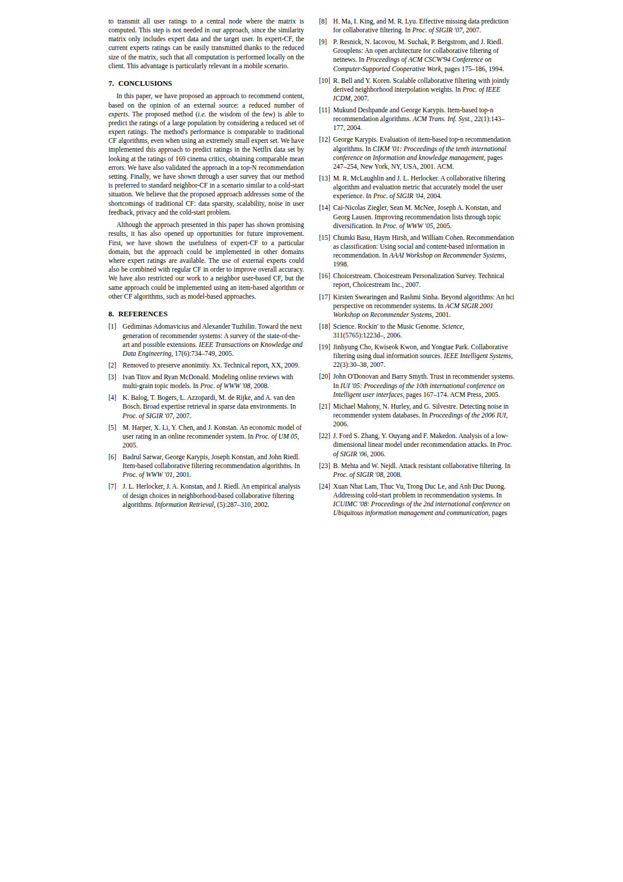to transmit all user ratings to a central node where the matrix is computed. This step is not needed in our approach, since the similarity matrix only includes expert data and the target user. In expert-CF, the current experts ratings can be easily transmitted thanks to the reduced size of the matrix, such that all computation is performed locally on the client. This advantage is particularly relevant in a mobile scenario.
7. CONCLUSIONS
In this paper, we have proposed an approach to recommend content, based on the opinion of an external source: a reduced number of experts. The proposed method (i.e. the wisdom of the few) is able to predict the ratings of a large population by considering a reduced set of expert ratings. The method's performance is comparable to traditional CF algorithms, even when using an extremely small expert set. We have implemented this approach to predict ratings in the Netflix data set by looking at the ratings of 169 cinema critics, obtaining comparable mean errors. We have also validated the approach in a top-N recommendation setting. Finally, we have shown through a user survey that our method is preferred to standard neighbor-CF in a scenario similar to a cold-start situation. We believe that the proposed approach addresses some of the shortcomings of traditional CF: data sparsity, scalability, noise in user feedback, privacy and the cold-start problem.
Although the approach presented in this paper has shown promising results, it has also opened up opportunities for future improvement. First, we have shown the usefulness of expert-CF to a particular domain, but the approach could be implemented in other domains where expert ratings are available. The use of external experts could also be combined with regular CF in order to improve overall accuracy. We have also restricted our work to a neighbor user-based CF, but the same approach could be implemented using an item-based algorithm or other CF algorithms, such as model-based approaches.
8. REFERENCES
Gediminas Adomavicius and Alexander Tuzhilin. Toward the next generation of recommender systems: A survey of the state-of-the-art and possible extensions. IEEE Transactions on Knowledge and Data Engineering, 17(6):734–749, 2005.
Removed to preserve anonimity. Xx. Technical report, XX, 2009.
Ivan Titov and Ryan McDonald. Modeling online reviews with multi-grain topic models. In Proc. of WWW '08, 2008.
K. Balog, T. Bogers, L. Azzopardi, M. de Rijke, and A. van den Bosch. Broad expertise retrieval in sparse data environments. In Proc. of SIGIR '07, 2007.
M. Harper, X. Li, Y. Chen, and J. Konstan. An economic model of user rating in an online recommender system. In Proc. of UM 05, 2005.
Badrul Sarwar, George Karypis, Joseph Konstan, and John Riedl. Item-based collaborative filtering recommendation algorithms. In Proc. of WWW '01, 2001.
J. L. Herlocker, J. A. Konstan, and J. Riedl. An empirical analysis of design choices in neighborhood-based collaborative filtering algorithms. Information Retrieval, (5):287–310, 2002.
H. Ma, I. King, and M. R. Lyu. Effective missing data prediction for collaborative filtering. In Proc. of SIGIR '07, 2007.
P. Resnick, N. Iacovou, M. Suchak, P. Bergstrom, and J. Riedl. Grouplens: An open architecture for collaborative filtering of netnews. In Proceedings of ACM CSCW'94 Conference on Computer-Supported Cooperative Work, pages 175–186, 1994.
R. Bell and Y. Koren. Scalable collaborative filtering with jointly derived neighborhood interpolation weights. In Proc. of IEEE ICDM, 2007.
Mukund Deshpande and George Karypis. Item-based top-n recommendation algorithms. ACM Trans. Inf. Syst., 22(1):143–177, 2004.
George Karypis. Evaluation of item-based top-n recommendation algorithms. In CIKM '01: Proceedings of the tenth international conference on Information and knowledge management, pages 247–254, New York, NY, USA, 2001. ACM.
M. R. McLaughlin and J. L. Herlocker. A collaborative filtering algorithm and evaluation metric that accurately model the user experience. In Proc. of SIGIR '04, 2004.
Cai-Nicolas Ziegler, Sean M. McNee, Joseph A. Konstan, and Georg Lausen. Improving recommendation lists through topic diversification. In Proc. of WWW '05, 2005.
Chumki Basu, Haym Hirsh, and William Cohen. Recommendation as classification: Using social and content-based information in recommendation. In AAAI Workshop on Recommender Systems, 1998.
Choicestream. Choicestream Personalization Survey. Technical report, Choicestream Inc., 2007.
Kirsten Swearingen and Rashmi Sinha. Beyond algorithms: An hci perspective on recommender systems. In ACM SIGIR 2001 Workshop on Recommender Systems, 2001.
Science. Rockin' to the Music Genome. Science, 311(5765):1223d–, 2006.
Jinhyung Cho, Kwiseok Kwon, and Yongtae Park. Collaborative filtering using dual information sources. IEEE Intelligent Systems, 22(3):30–38, 2007.
John O'Donovan and Barry Smyth. Trust in recommender systems. In IUI '05: Proceedings of the 10th international conference on Intelligent user interfaces, pages 167–174. ACM Press, 2005.
Michael Mahony, N. Hurley, and G. Silvestre. Detecting noise in recommender system databases. In Proceedings of the 2006 IUI, 2006.
J. Ford S. Zhang, Y. Ouyang and F. Makedon. Analysis of a low-dimensional linear model under recommendation attacks. In Proc. of SIGIR '06, 2006.
B. Mehta and W. Nejdl. Attack resistant collaborative filtering. In Proc. of SIGIR '08, 2008.
Xuan Nhat Lam, Thuc Vu, Trong Duc Le, and Anh Duc Duong. Addressing cold-start problem in recommendation systems. In ICUIMC '08: Proceedings of the 2nd international conference on Ubiquitous information management and communication, pages